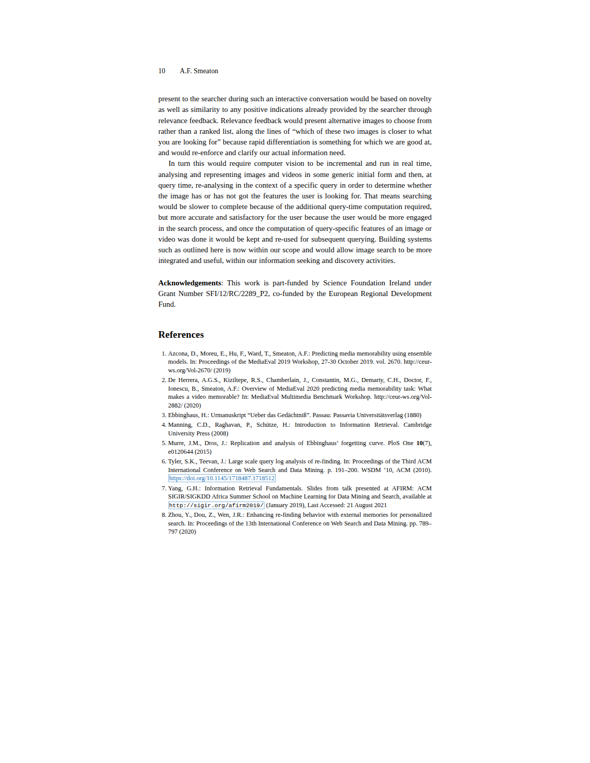10 A.F. Smeaton
present to the searcher during such an interactive conversation would be based on novelty as well as similarity to any positive indications already provided by the searcher through relevance feedback. Relevance feedback would present alternative images to choose from rather than a ranked list, along the lines of “which of these two images is closer to what you are looking for” because rapid differentiation is something for which we are good at, and would re-enforce and clarify our actual information need.
In turn this would require computer vision to be incremental and run in real time, analysing and representing images and videos in some generic initial form and then, at query time, re-analysing in the context of a specific query in order to determine whether the image has or has not got the features the user is looking for. That means searching would be slower to complete because of the additional query-time computation required, but more accurate and satisfactory for the user because the user would be more engaged in the search process, and once the computation of query-specific features of an image or video was done it would be kept and re-used for subsequent querying. Building systems such as outlined here is now within our scope and would allow image search to be more integrated and useful, within our information seeking and discovery activities.
Acknowledgements: This work is part-funded by Science Foundation Ireland under Grant Number SFI/12/RC/2289_P2, co-funded by the European Regional Development Fund.
References
Azcona, D., Moreu, E., Hu, F., Ward, T., Smeaton, A.F.: Predicting media memorability using ensemble models. In: Proceedings of the MediaEval 2019 Workshop, 27-30 October 2019. vol. 2670. http://ceur-ws.org/Vol-2670/ (2019)
De Herrera, A.G.S., Kiziltepe, R.S., Chamberlain, J., Constantin, M.G., Demarty, C.H., Doctor, F., Ionescu, B., Smeaton, A.F.: Overview of MediaEval 2020 predicting media memorability task: What makes a video memorable? In: MediaEval Multimedia Benchmark Workshop. http://ceur-ws.org/Vol-2882/ (2020)
Ebbinghaus, H.: Urmanuskript “Ueber das Gedächtniß”. Passau: Passavia Universitätsverlag (1880)
Manning, C.D., Raghavan, P., Schütze, H.: Introduction to Information Retrieval. Cambridge University Press (2008)
Murre, J.M., Dros, J.: Replication and analysis of Ebbinghaus’ forgetting curve. PloS One 10(7), e0120644 (2015)
Tyler, S.K., Teevan, J.: Large scale query log analysis of re-finding. In: Proceedings of the Third ACM International Conference on Web Search and Data Mining. p. 191–200. WSDM ’10, ACM (2010). https://doi.org/10.1145/1718487.1718512
Yang, G.H.: Information Retrieval Fundamentals. Slides from talk presented at AFIRM: ACM SIGIR/SIGKDD Africa Summer School on Machine Learning for Data Mining and Search, available at http://sigir.org/afirm2019/ (January 2019), Last Accessed: 21 August 2021
Zhou, Y., Dou, Z., Wen, J.R.: Enhancing re-finding behavior with external memories for personalized search. In: Proceedings of the 13th International Conference on Web Search and Data Mining. pp. 789–797 (2020)